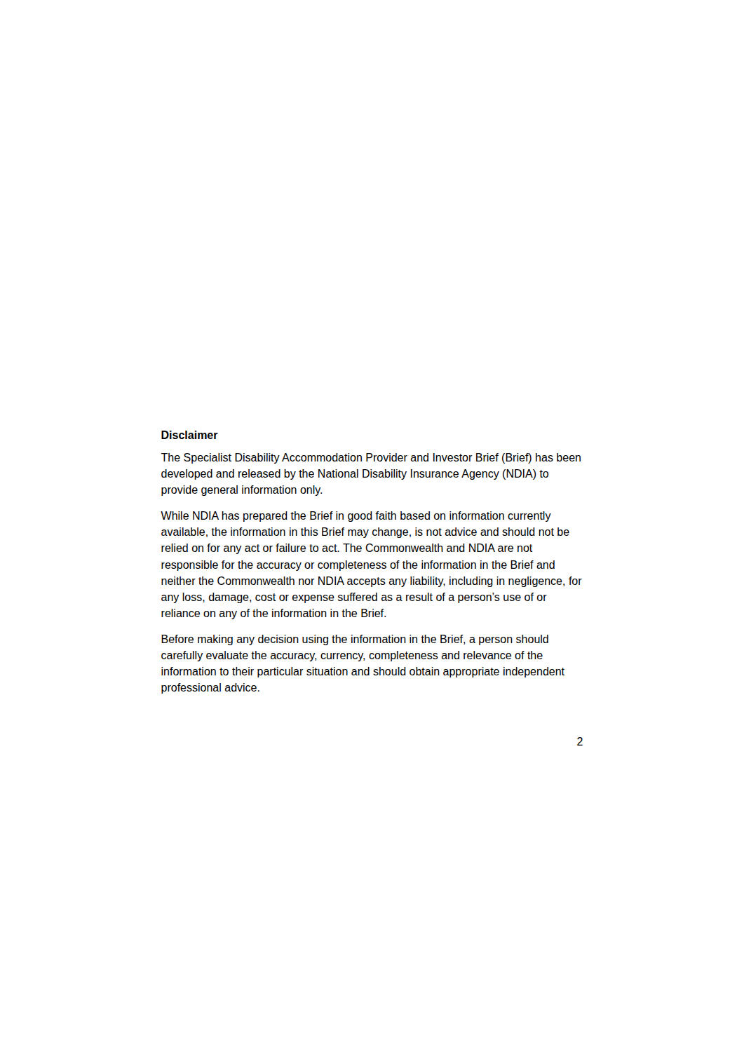Disclaimer
The Specialist Disability Accommodation Provider and Investor Brief (Brief) has been developed and released by the National Disability Insurance Agency (NDIA) to provide general information only.
While NDIA has prepared the Brief in good faith based on information currently available, the information in this Brief may change, is not advice and should not be relied on for any act or failure to act. The Commonwealth and NDIA are not responsible for the accuracy or completeness of the information in the Brief and neither the Commonwealth nor NDIA accepts any liability, including in negligence, for any loss, damage, cost or expense suffered as a result of a person’s use of or reliance on any of the information in the Brief.
Before making any decision using the information in the Brief, a person should carefully evaluate the accuracy, currency, completeness and relevance of the information to their particular situation and should obtain appropriate independent professional advice.
2